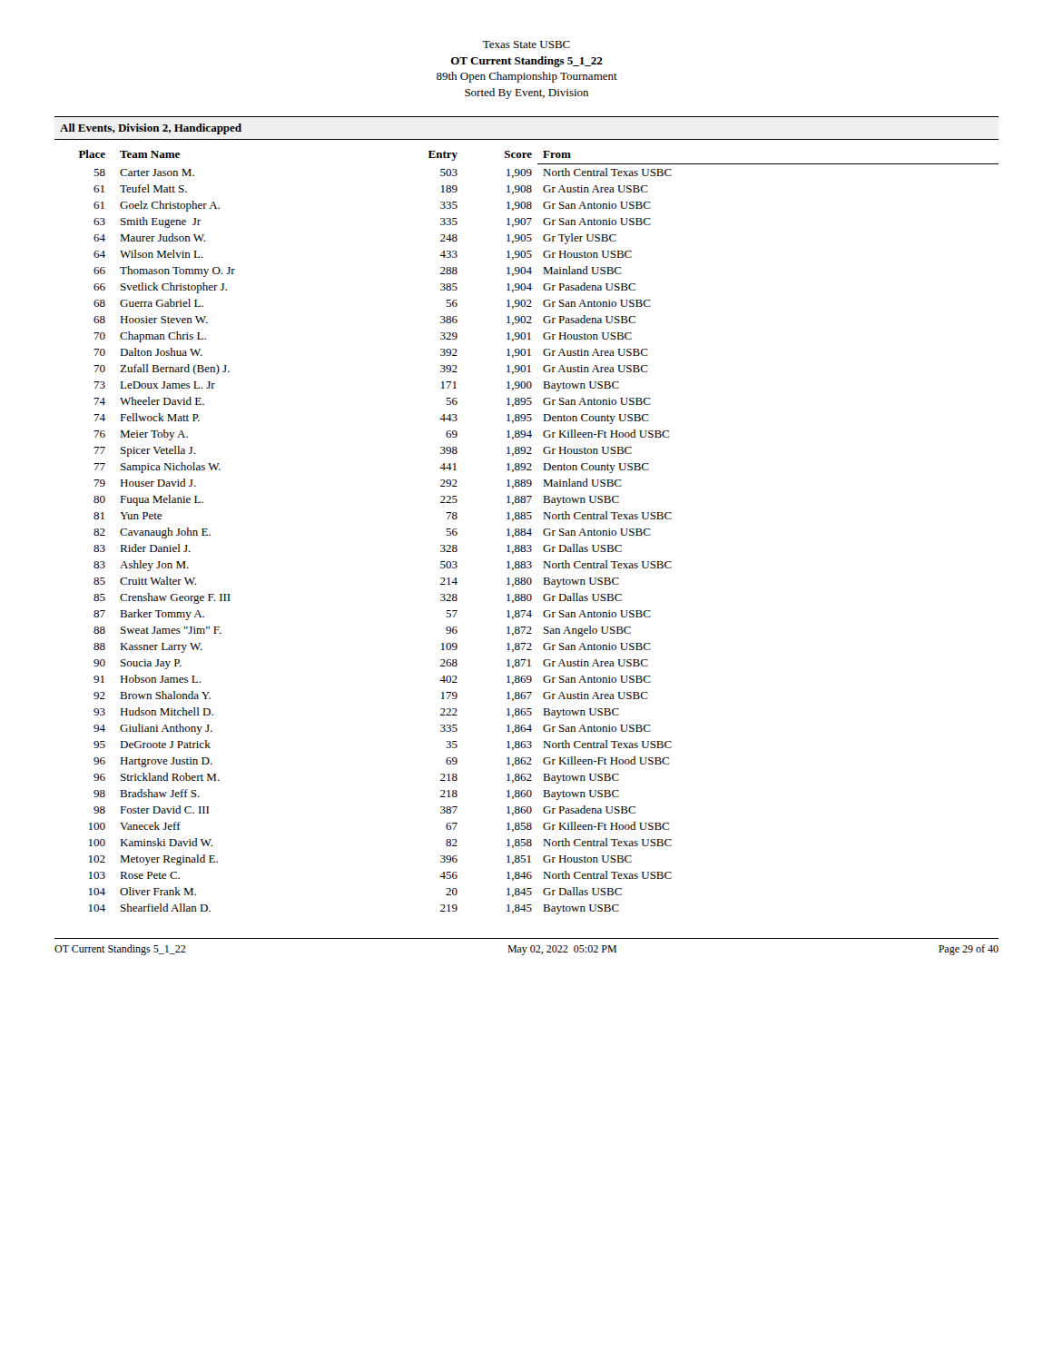Texas State USBC
OT Current Standings 5_1_22
89th Open Championship Tournament
Sorted By Event, Division
All Events, Division 2, Handicapped
| Place | Team Name | Entry | Score | From |
| --- | --- | --- | --- | --- |
| 58 | Carter Jason M. | 503 | 1,909 | North Central Texas USBC |
| 61 | Teufel Matt S. | 189 | 1,908 | Gr Austin Area USBC |
| 61 | Goelz Christopher A. | 335 | 1,908 | Gr San Antonio USBC |
| 63 | Smith Eugene Jr | 335 | 1,907 | Gr San Antonio USBC |
| 64 | Maurer Judson W. | 248 | 1,905 | Gr Tyler USBC |
| 64 | Wilson Melvin L. | 433 | 1,905 | Gr Houston USBC |
| 66 | Thomason Tommy O. Jr | 288 | 1,904 | Mainland USBC |
| 66 | Svetlick Christopher J. | 385 | 1,904 | Gr Pasadena USBC |
| 68 | Guerra Gabriel L. | 56 | 1,902 | Gr San Antonio USBC |
| 68 | Hoosier Steven W. | 386 | 1,902 | Gr Pasadena USBC |
| 70 | Chapman Chris L. | 329 | 1,901 | Gr Houston USBC |
| 70 | Dalton Joshua W. | 392 | 1,901 | Gr Austin Area USBC |
| 70 | Zufall Bernard (Ben) J. | 392 | 1,901 | Gr Austin Area USBC |
| 73 | LeDoux James L. Jr | 171 | 1,900 | Baytown USBC |
| 74 | Wheeler David E. | 56 | 1,895 | Gr San Antonio USBC |
| 74 | Fellwock Matt P. | 443 | 1,895 | Denton County USBC |
| 76 | Meier Toby A. | 69 | 1,894 | Gr Killeen-Ft Hood USBC |
| 77 | Spicer Vetella J. | 398 | 1,892 | Gr Houston USBC |
| 77 | Sampica Nicholas W. | 441 | 1,892 | Denton County USBC |
| 79 | Houser David J. | 292 | 1,889 | Mainland USBC |
| 80 | Fuqua Melanie L. | 225 | 1,887 | Baytown USBC |
| 81 | Yun Pete | 78 | 1,885 | North Central Texas USBC |
| 82 | Cavanaugh John E. | 56 | 1,884 | Gr San Antonio USBC |
| 83 | Rider Daniel J. | 328 | 1,883 | Gr Dallas USBC |
| 83 | Ashley Jon M. | 503 | 1,883 | North Central Texas USBC |
| 85 | Cruitt Walter W. | 214 | 1,880 | Baytown USBC |
| 85 | Crenshaw George F. III | 328 | 1,880 | Gr Dallas USBC |
| 87 | Barker Tommy A. | 57 | 1,874 | Gr San Antonio USBC |
| 88 | Sweat James "Jim" F. | 96 | 1,872 | San Angelo USBC |
| 88 | Kassner Larry W. | 109 | 1,872 | Gr San Antonio USBC |
| 90 | Soucia Jay P. | 268 | 1,871 | Gr Austin Area USBC |
| 91 | Hobson James L. | 402 | 1,869 | Gr San Antonio USBC |
| 92 | Brown Shalonda Y. | 179 | 1,867 | Gr Austin Area USBC |
| 93 | Hudson Mitchell D. | 222 | 1,865 | Baytown USBC |
| 94 | Giuliani Anthony J. | 335 | 1,864 | Gr San Antonio USBC |
| 95 | DeGroote J Patrick | 35 | 1,863 | North Central Texas USBC |
| 96 | Hartgrove Justin D. | 69 | 1,862 | Gr Killeen-Ft Hood USBC |
| 96 | Strickland Robert M. | 218 | 1,862 | Baytown USBC |
| 98 | Bradshaw Jeff S. | 218 | 1,860 | Baytown USBC |
| 98 | Foster David C. III | 387 | 1,860 | Gr Pasadena USBC |
| 100 | Vanecek Jeff | 67 | 1,858 | Gr Killeen-Ft Hood USBC |
| 100 | Kaminski David W. | 82 | 1,858 | North Central Texas USBC |
| 102 | Metoyer Reginald E. | 396 | 1,851 | Gr Houston USBC |
| 103 | Rose Pete C. | 456 | 1,846 | North Central Texas USBC |
| 104 | Oliver Frank M. | 20 | 1,845 | Gr Dallas USBC |
| 104 | Shearfield Allan D. | 219 | 1,845 | Baytown USBC |
OT Current Standings 5_1_22 May 02, 2022 05:02 PM Page 29 of 40